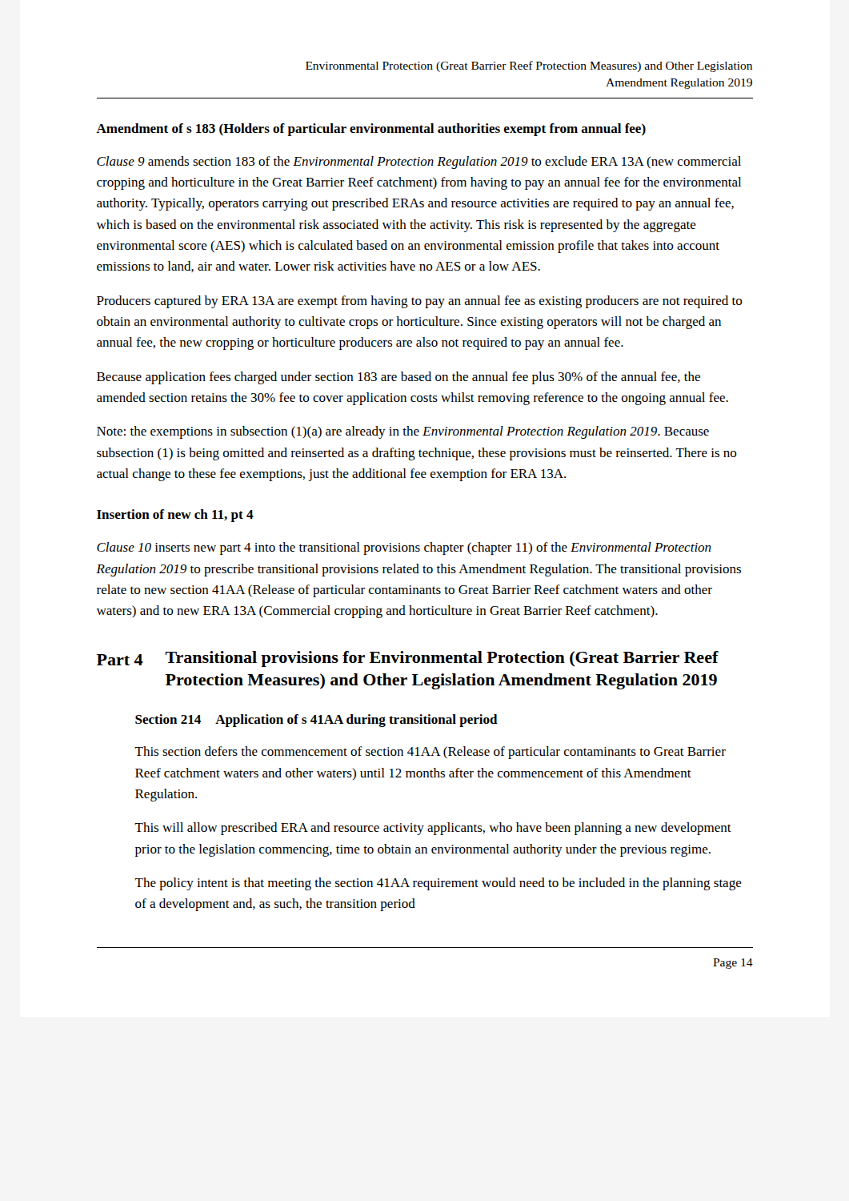Environmental Protection (Great Barrier Reef Protection Measures) and Other Legislation
Amendment Regulation 2019
Amendment of s 183 (Holders of particular environmental authorities exempt from annual fee)
Clause 9 amends section 183 of the Environmental Protection Regulation 2019 to exclude ERA 13A (new commercial cropping and horticulture in the Great Barrier Reef catchment) from having to pay an annual fee for the environmental authority. Typically, operators carrying out prescribed ERAs and resource activities are required to pay an annual fee, which is based on the environmental risk associated with the activity. This risk is represented by the aggregate environmental score (AES) which is calculated based on an environmental emission profile that takes into account emissions to land, air and water. Lower risk activities have no AES or a low AES.
Producers captured by ERA 13A are exempt from having to pay an annual fee as existing producers are not required to obtain an environmental authority to cultivate crops or horticulture. Since existing operators will not be charged an annual fee, the new cropping or horticulture producers are also not required to pay an annual fee.
Because application fees charged under section 183 are based on the annual fee plus 30% of the annual fee, the amended section retains the 30% fee to cover application costs whilst removing reference to the ongoing annual fee.
Note: the exemptions in subsection (1)(a) are already in the Environmental Protection Regulation 2019. Because subsection (1) is being omitted and reinserted as a drafting technique, these provisions must be reinserted. There is no actual change to these fee exemptions, just the additional fee exemption for ERA 13A.
Insertion of new ch 11, pt 4
Clause 10 inserts new part 4 into the transitional provisions chapter (chapter 11) of the Environmental Protection Regulation 2019 to prescribe transitional provisions related to this Amendment Regulation. The transitional provisions relate to new section 41AA (Release of particular contaminants to Great Barrier Reef catchment waters and other waters) and to new ERA 13A (Commercial cropping and horticulture in Great Barrier Reef catchment).
Part 4
Transitional provisions for Environmental Protection (Great Barrier Reef Protection Measures) and Other Legislation Amendment Regulation 2019
Section 214
Application of s 41AA during transitional period
This section defers the commencement of section 41AA (Release of particular contaminants to Great Barrier Reef catchment waters and other waters) until 12 months after the commencement of this Amendment Regulation.
This will allow prescribed ERA and resource activity applicants, who have been planning a new development prior to the legislation commencing, time to obtain an environmental authority under the previous regime.
The policy intent is that meeting the section 41AA requirement would need to be included in the planning stage of a development and, as such, the transition period
Page 14